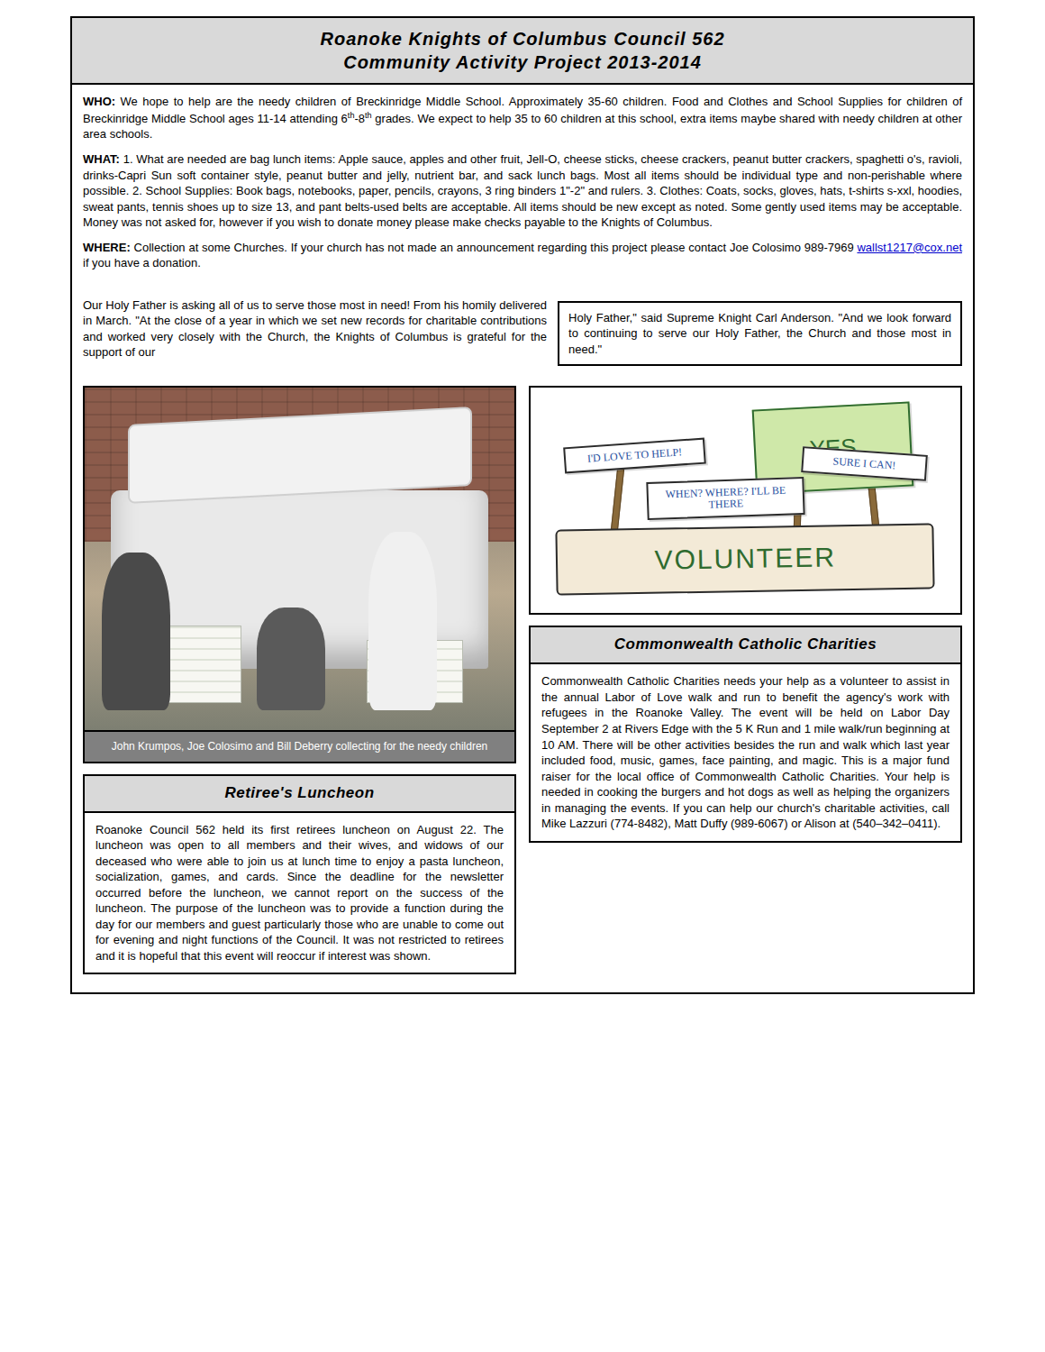Roanoke Knights of Columbus Council 562
Community Activity Project 2013-2014
WHO: We hope to help are the needy children of Breckinridge Middle School. Approximately 35-60 children. Food and Clothes and School Supplies for children of Breckinridge Middle School ages 11-14 attending 6th-8th grades. We expect to help 35 to 60 children at this school, extra items maybe shared with needy children at other area schools.
WHAT: 1. What are needed are bag lunch items: Apple sauce, apples and other fruit, Jell-O, cheese sticks, cheese crackers, peanut butter crackers, spaghetti o's, ravioli, drinks-Capri Sun soft container style, peanut butter and jelly, nutrient bar, and sack lunch bags. Most all items should be individual type and non-perishable where possible. 2. School Supplies: Book bags, notebooks, paper, pencils, crayons, 3 ring binders 1"-2" and rulers. 3. Clothes: Coats, socks, gloves, hats, t-shirts s-xxl, hoodies, sweat pants, tennis shoes up to size 13, and pant belts-used belts are acceptable. All items should be new except as noted. Some gently used items may be acceptable. Money was not asked for, however if you wish to donate money please make checks payable to the Knights of Columbus.
WHERE: Collection at some Churches. If your church has not made an announcement regarding this project please contact Joe Colosimo 989-7969 wallst1217@cox.net if you have a donation.
Holy Father," said Supreme Knight Carl Anderson. "And we look forward to continuing to serve our Holy Father, the Church and those most in need."
Our Holy Father is asking all of us to serve those most in need! From his homily delivered in March. "At the close of a year in which we set new records for charitable contributions and worked very closely with the Church, the Knights of Columbus is grateful for the support of our
John Krumpos, Joe Colosimo and Bill Deberry collecting for the needy children
Retiree's Luncheon
Roanoke Council 562 held its first retirees luncheon on August 22. The luncheon was open to all members and their wives, and widows of our deceased who were able to join us at lunch time to enjoy a pasta luncheon, socialization, games, and cards. Since the deadline for the newsletter occurred before the luncheon, we cannot report on the success of the luncheon. The purpose of the luncheon was to provide a function during the day for our members and guest particularly those who are unable to come out for evening and night functions of the Council. It was not restricted to retirees and it is hopeful that this event will reoccur if interest was shown.
YES
I'D LOVE TO HELP!
SURE I CAN!
WHEN? WHERE? I'LL BE THERE
VOLUNTEER
Commonwealth Catholic Charities
Commonwealth Catholic Charities needs your help as a volunteer to assist in the annual Labor of Love walk and run to benefit the agency's work with refugees in the Roanoke Valley. The event will be held on Labor Day September 2 at Rivers Edge with the 5 K Run and 1 mile walk/run beginning at 10 AM. There will be other activities besides the run and walk which last year included food, music, games, face painting, and magic. This is a major fund raiser for the local office of Commonwealth Catholic Charities. Your help is needed in cooking the burgers and hot dogs as well as helping the organizers in managing the events. If you can help our church's charitable activities, call Mike Lazzuri (774-8482), Matt Duffy (989-6067) or Alison at (540–342–0411).